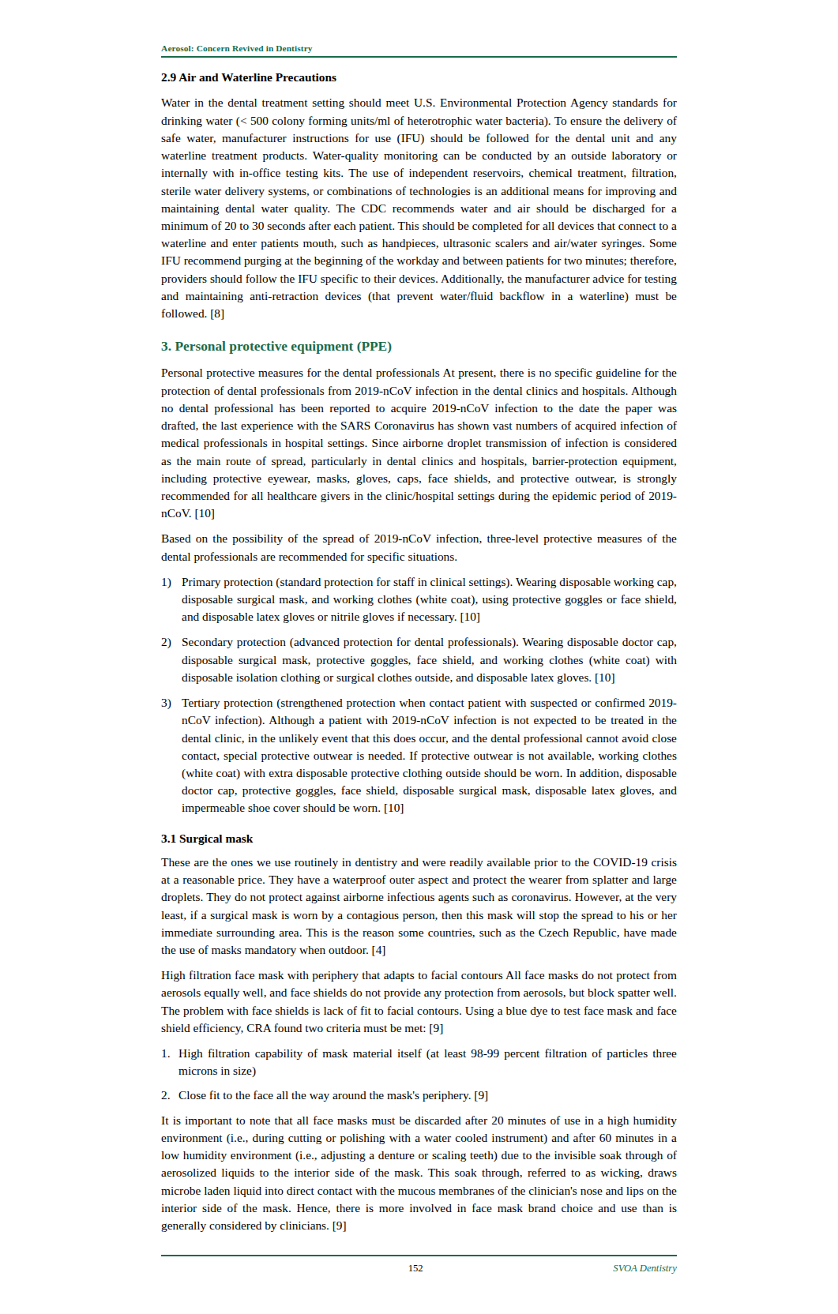Aerosol: Concern Revived in Dentistry
2.9 Air and Waterline Precautions
Water in the dental treatment setting should meet U.S. Environmental Protection Agency standards for drinking water (< 500 colony forming units/ml of heterotrophic water bacteria). To ensure the delivery of safe water, manufacturer instructions for use (IFU) should be followed for the dental unit and any waterline treatment products. Water-quality monitoring can be conducted by an outside laboratory or internally with in-office testing kits. The use of independent reservoirs, chemical treatment, filtration, sterile water delivery systems, or combinations of technologies is an additional means for improving and maintaining dental water quality. The CDC recommends water and air should be discharged for a minimum of 20 to 30 seconds after each patient. This should be completed for all devices that connect to a waterline and enter patients mouth, such as handpieces, ultrasonic scalers and air/water syringes. Some IFU recommend purging at the beginning of the workday and between patients for two minutes; therefore, providers should follow the IFU specific to their devices. Additionally, the manufacturer advice for testing and maintaining anti-retraction devices (that prevent water/fluid backflow in a waterline) must be followed. [8]
3. Personal protective equipment (PPE)
Personal protective measures for the dental professionals At present, there is no specific guideline for the protection of dental professionals from 2019-nCoV infection in the dental clinics and hospitals. Although no dental professional has been reported to acquire 2019-nCoV infection to the date the paper was drafted, the last experience with the SARS Coronavirus has shown vast numbers of acquired infection of medical professionals in hospital settings. Since airborne droplet transmission of infection is considered as the main route of spread, particularly in dental clinics and hospitals, barrier-protection equipment, including protective eyewear, masks, gloves, caps, face shields, and protective outwear, is strongly recommended for all healthcare givers in the clinic/hospital settings during the epidemic period of 2019-nCoV. [10]
Based on the possibility of the spread of 2019-nCoV infection, three-level protective measures of the dental professionals are recommended for specific situations.
Primary protection (standard protection for staff in clinical settings). Wearing disposable working cap, disposable surgical mask, and working clothes (white coat), using protective goggles or face shield, and disposable latex gloves or nitrile gloves if necessary. [10]
Secondary protection (advanced protection for dental professionals). Wearing disposable doctor cap, disposable surgical mask, protective goggles, face shield, and working clothes (white coat) with disposable isolation clothing or surgical clothes outside, and disposable latex gloves. [10]
Tertiary protection (strengthened protection when contact patient with suspected or confirmed 2019-nCoV infection). Although a patient with 2019-nCoV infection is not expected to be treated in the dental clinic, in the unlikely event that this does occur, and the dental professional cannot avoid close contact, special protective outwear is needed. If protective outwear is not available, working clothes (white coat) with extra disposable protective clothing outside should be worn. In addition, disposable doctor cap, protective goggles, face shield, disposable surgical mask, disposable latex gloves, and impermeable shoe cover should be worn. [10]
3.1 Surgical mask
These are the ones we use routinely in dentistry and were readily available prior to the COVID-19 crisis at a reasonable price. They have a waterproof outer aspect and protect the wearer from splatter and large droplets. They do not protect against airborne infectious agents such as coronavirus. However, at the very least, if a surgical mask is worn by a contagious person, then this mask will stop the spread to his or her immediate surrounding area. This is the reason some countries, such as the Czech Republic, have made the use of masks mandatory when outdoor. [4]
High filtration face mask with periphery that adapts to facial contours All face masks do not protect from aerosols equally well, and face shields do not provide any protection from aerosols, but block spatter well. The problem with face shields is lack of fit to facial contours. Using a blue dye to test face mask and face shield efficiency, CRA found two criteria must be met: [9]
High filtration capability of mask material itself (at least 98-99 percent filtration of particles three microns in size)
Close fit to the face all the way around the mask's periphery. [9]
It is important to note that all face masks must be discarded after 20 minutes of use in a high humidity environment (i.e., during cutting or polishing with a water cooled instrument) and after 60 minutes in a low humidity environment (i.e., adjusting a denture or scaling teeth) due to the invisible soak through of aerosolized liquids to the interior side of the mask. This soak through, referred to as wicking, draws microbe laden liquid into direct contact with the mucous membranes of the clinician's nose and lips on the interior side of the mask. Hence, there is more involved in face mask brand choice and use than is generally considered by clinicians. [9]
152 SVOA Dentistry